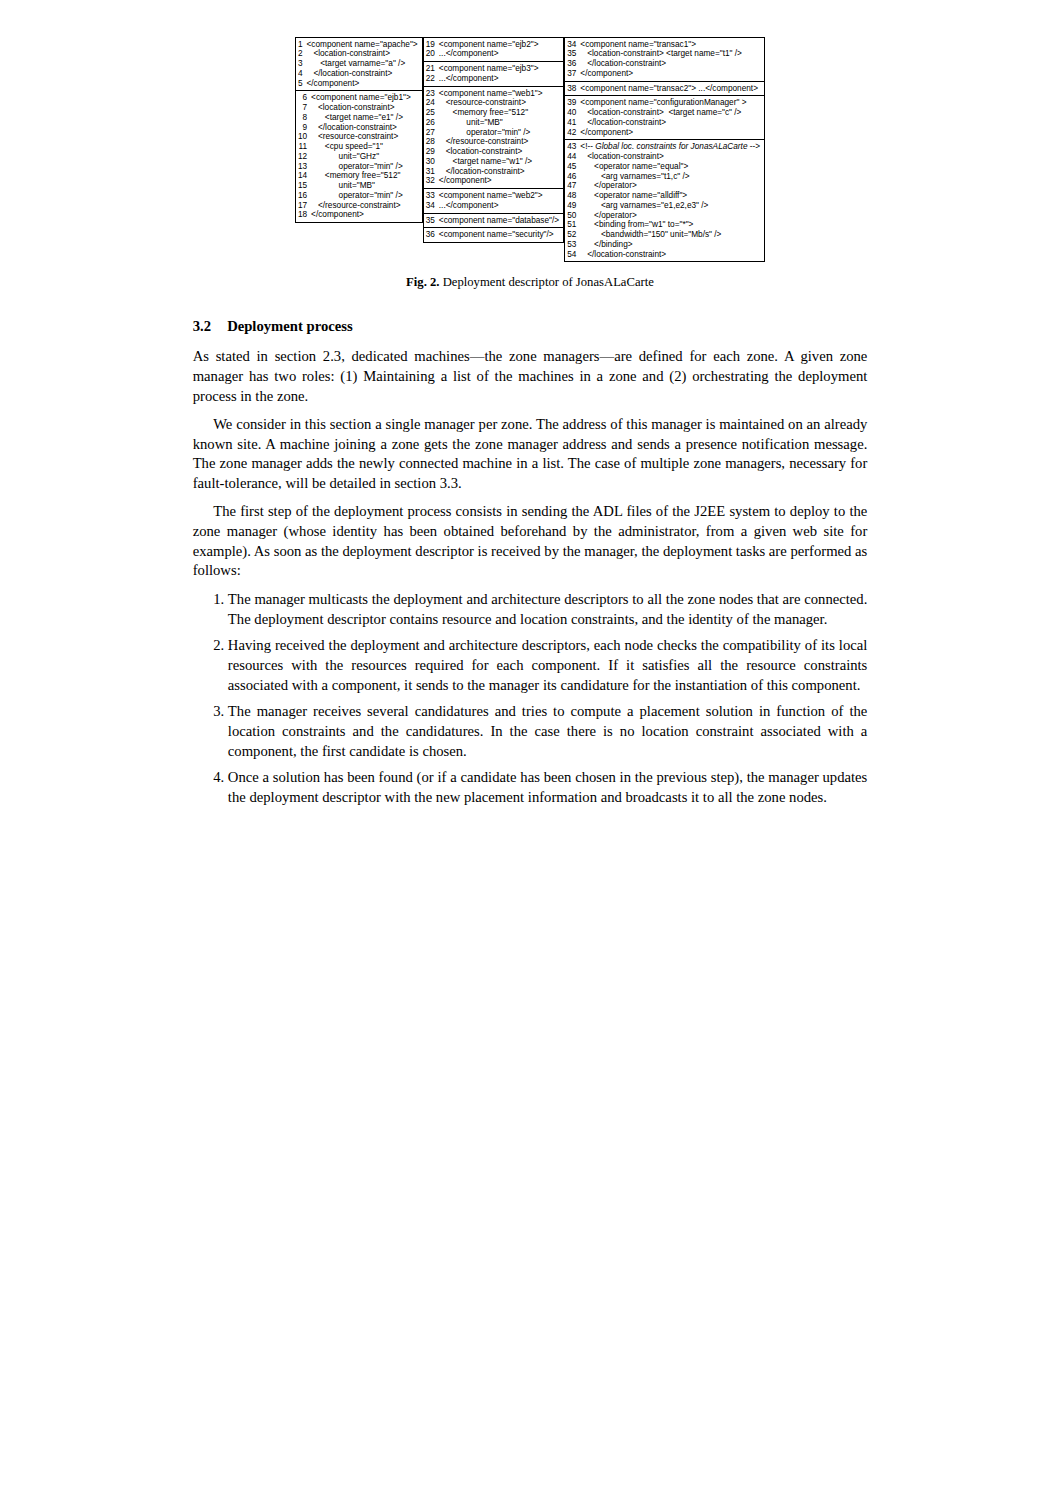1 2 3 4 5
<component name="apache"> <location-constraint> <target varname="a" /> </location-constraint> </component>
6 7 8 9 10 11 12 13 14 15 16 17 18
<component name="ejb1"> <location-constraint> <target name="e1" /> </location-constraint> <resource-constraint> <cpu speed="1" unit="GHz" operator="min" /> <memory free="512" unit="MB" operator="min" /> </resource-constraint> </component>
19 20
<component name="ejb2"> ...</component>
21 22
<component name="ejb3"> ...</component>
23 24 25 26 27 28 29 30 31 32
<component name="web1"> <resource-constraint> <memory free="512" unit="MB" operator="min" /> </resource-constraint> <location-constraint> <target name="w1" /> </location-constraint> </component>
33 34
<component name="web2"> ...</component>
35
<component name="database"/>
36
<component name="security"/>
34 35 36 37
<component name="transac1"> <location-constraint> <target name="t1" /> </location-constraint> </component>
38
<component name="transac2"> ...</component>
39 40 41 42
<component name="configurationManager" > <location-constraint> <target name="c" /> </location-constraint> </component>
43 44 45 46 47 48 49 50 51 52 53 54
<!-- Global loc. constraints for JonasALaCarte --> <location-constraint> <operator name="equal"> <arg varnames="t1,c" /> </operator> <operator name="alldiff"> <arg varnames="e1,e2,e3" /> </operator> <binding from="w1" to="*"> <bandwidth="150" unit="Mb/s" /> </binding> </location-constraint>
Fig. 2. Deployment descriptor of JonasALaCarte
3.2 Deployment process
As stated in section 2.3, dedicated machines—the zone managers—are defined for each zone. A given zone manager has two roles: (1) Maintaining a list of the machines in a zone and (2) orchestrating the deployment process in the zone.
We consider in this section a single manager per zone. The address of this manager is maintained on an already known site. A machine joining a zone gets the zone manager address and sends a presence notification message. The zone manager adds the newly connected machine in a list. The case of multiple zone managers, necessary for fault-tolerance, will be detailed in section 3.3.
The first step of the deployment process consists in sending the ADL files of the J2EE system to deploy to the zone manager (whose identity has been obtained beforehand by the administrator, from a given web site for example). As soon as the deployment descriptor is received by the manager, the deployment tasks are performed as follows:
The manager multicasts the deployment and architecture descriptors to all the zone nodes that are connected. The deployment descriptor contains resource and location constraints, and the identity of the manager.
Having received the deployment and architecture descriptors, each node checks the compatibility of its local resources with the resources required for each component. If it satisfies all the resource constraints associated with a component, it sends to the manager its candidature for the instantiation of this component.
The manager receives several candidatures and tries to compute a placement solution in function of the location constraints and the candidatures. In the case there is no location constraint associated with a component, the first candidate is chosen.
Once a solution has been found (or if a candidate has been chosen in the previous step), the manager updates the deployment descriptor with the new placement information and broadcasts it to all the zone nodes.